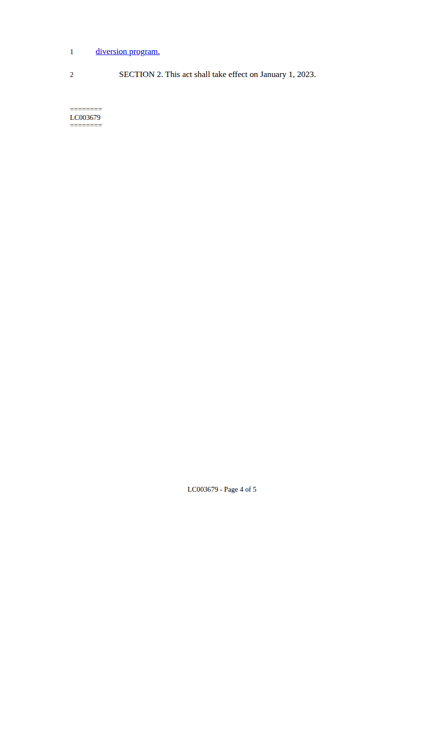1
diversion program.
2
SECTION 2. This act shall take effect on January 1, 2023.
========
LC003679
========
LC003679 - Page 4 of 5